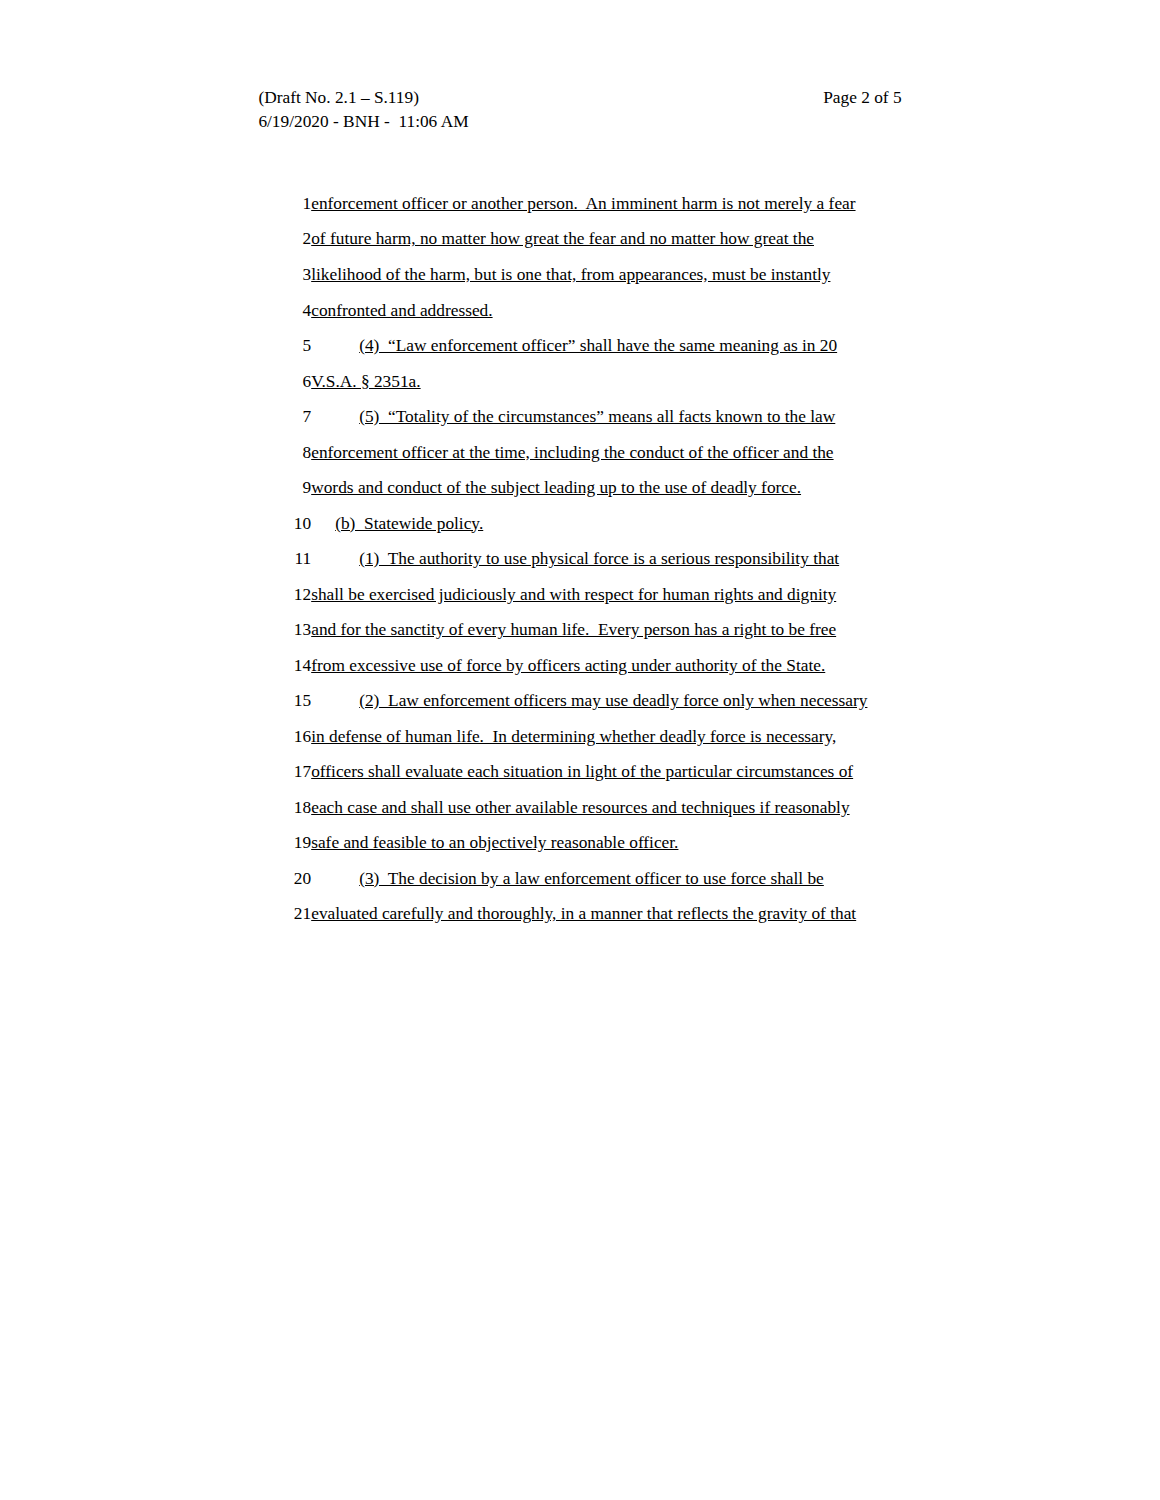(Draft No. 2.1 – S.119)
6/19/2020 - BNH - 11:06 AM
Page 2 of 5
| 1 | enforcement officer or another person. An imminent harm is not merely a fear |
| 2 | of future harm, no matter how great the fear and no matter how great the |
| 3 | likelihood of the harm, but is one that, from appearances, must be instantly |
| 4 | confronted and addressed. |
| 5 | (4) “Law enforcement officer” shall have the same meaning as in 20 |
| 6 | V.S.A. § 2351a. |
| 7 | (5) “Totality of the circumstances” means all facts known to the law |
| 8 | enforcement officer at the time, including the conduct of the officer and the |
| 9 | words and conduct of the subject leading up to the use of deadly force. |
| 10 | (b) Statewide policy. |
| 11 | (1) The authority to use physical force is a serious responsibility that |
| 12 | shall be exercised judiciously and with respect for human rights and dignity |
| 13 | and for the sanctity of every human life. Every person has a right to be free |
| 14 | from excessive use of force by officers acting under authority of the State. |
| 15 | (2) Law enforcement officers may use deadly force only when necessary |
| 16 | in defense of human life. In determining whether deadly force is necessary, |
| 17 | officers shall evaluate each situation in light of the particular circumstances of |
| 18 | each case and shall use other available resources and techniques if reasonably |
| 19 | safe and feasible to an objectively reasonable officer. |
| 20 | (3) The decision by a law enforcement officer to use force shall be |
| 21 | evaluated carefully and thoroughly, in a manner that reflects the gravity of that |